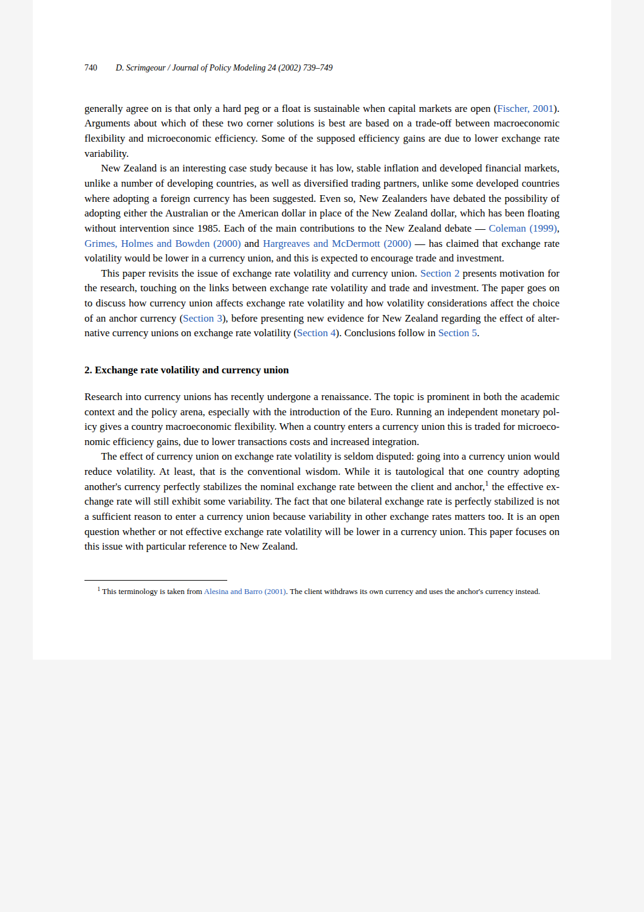740 D. Scrimgeour / Journal of Policy Modeling 24 (2002) 739–749
generally agree on is that only a hard peg or a float is sustainable when capital markets are open (Fischer, 2001). Arguments about which of these two corner solutions is best are based on a trade-off between macroeconomic flexibility and microeconomic efficiency. Some of the supposed efficiency gains are due to lower exchange rate variability.
New Zealand is an interesting case study because it has low, stable inflation and developed financial markets, unlike a number of developing countries, as well as diversified trading partners, unlike some developed countries where adopting a foreign currency has been suggested. Even so, New Zealanders have debated the possibility of adopting either the Australian or the American dollar in place of the New Zealand dollar, which has been floating without intervention since 1985. Each of the main contributions to the New Zealand debate — Coleman (1999), Grimes, Holmes and Bowden (2000) and Hargreaves and McDermott (2000) — has claimed that exchange rate volatility would be lower in a currency union, and this is expected to encourage trade and investment.
This paper revisits the issue of exchange rate volatility and currency union. Section 2 presents motivation for the research, touching on the links between exchange rate volatility and trade and investment. The paper goes on to discuss how currency union affects exchange rate volatility and how volatility considerations affect the choice of an anchor currency (Section 3), before presenting new evidence for New Zealand regarding the effect of alternative currency unions on exchange rate volatility (Section 4). Conclusions follow in Section 5.
2. Exchange rate volatility and currency union
Research into currency unions has recently undergone a renaissance. The topic is prominent in both the academic context and the policy arena, especially with the introduction of the Euro. Running an independent monetary policy gives a country macroeconomic flexibility. When a country enters a currency union this is traded for microeconomic efficiency gains, due to lower transactions costs and increased integration.
The effect of currency union on exchange rate volatility is seldom disputed: going into a currency union would reduce volatility. At least, that is the conventional wisdom. While it is tautological that one country adopting another's currency perfectly stabilizes the nominal exchange rate between the client and anchor,1 the effective exchange rate will still exhibit some variability. The fact that one bilateral exchange rate is perfectly stabilized is not a sufficient reason to enter a currency union because variability in other exchange rates matters too. It is an open question whether or not effective exchange rate volatility will be lower in a currency union. This paper focuses on this issue with particular reference to New Zealand.
1 This terminology is taken from Alesina and Barro (2001). The client withdraws its own currency and uses the anchor's currency instead.